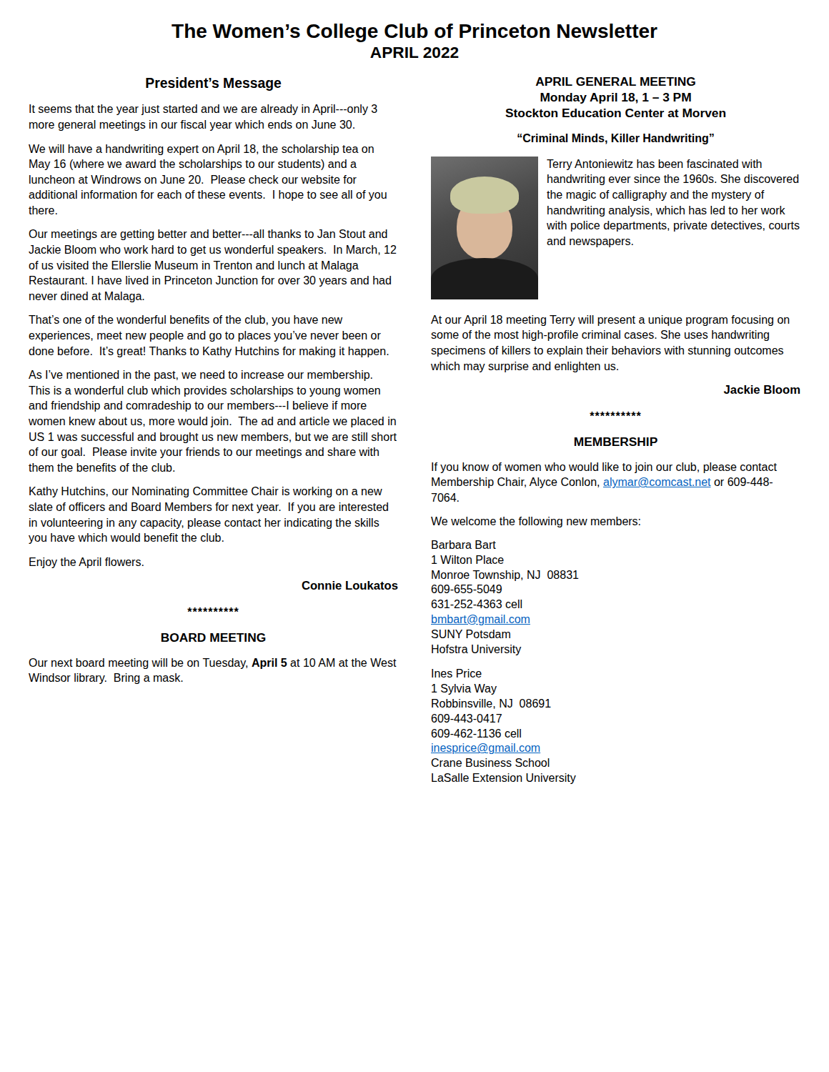The Women’s College Club of Princeton Newsletter APRIL 2022
President’s Message
It seems that the year just started and we are already in April---only 3 more general meetings in our fiscal year which ends on June 30.
We will have a handwriting expert on April 18, the scholarship tea on May 16 (where we award the scholarships to our students) and a luncheon at Windrows on June 20. Please check our website for additional information for each of these events. I hope to see all of you there.
Our meetings are getting better and better---all thanks to Jan Stout and Jackie Bloom who work hard to get us wonderful speakers. In March, 12 of us visited the Ellerslie Museum in Trenton and lunch at Malaga Restaurant. I have lived in Princeton Junction for over 30 years and had never dined at Malaga.
That’s one of the wonderful benefits of the club, you have new experiences, meet new people and go to places you’ve never been or done before. It’s great! Thanks to Kathy Hutchins for making it happen.
As I’ve mentioned in the past, we need to increase our membership. This is a wonderful club which provides scholarships to young women and friendship and comradeship to our members---I believe if more women knew about us, more would join. The ad and article we placed in US 1 was successful and brought us new members, but we are still short of our goal. Please invite your friends to our meetings and share with them the benefits of the club.
Kathy Hutchins, our Nominating Committee Chair is working on a new slate of officers and Board Members for next year. If you are interested in volunteering in any capacity, please contact her indicating the skills you have which would benefit the club.
Enjoy the April flowers.
Connie Loukatos
**********
BOARD MEETING
Our next board meeting will be on Tuesday, April 5 at 10 AM at the West Windsor library. Bring a mask.
APRIL GENERAL MEETING
Monday April 18, 1 – 3 PM
Stockton Education Center at Morven
“Criminal Minds, Killer Handwriting”
Terry Antoniewitz has been fascinated with handwriting ever since the 1960s. She discovered the magic of calligraphy and the mystery of handwriting analysis, which has led to her work with police departments, private detectives, courts and newspapers.
At our April 18 meeting Terry will present a unique program focusing on some of the most high-profile criminal cases. She uses handwriting specimens of killers to explain their behaviors with stunning outcomes which may surprise and enlighten us.
Jackie Bloom
**********
MEMBERSHIP
If you know of women who would like to join our club, please contact Membership Chair, Alyce Conlon, alymar@comcast.net or 609-448-7064.
We welcome the following new members:
Barbara Bart
1 Wilton Place
Monroe Township, NJ 08831
609-655-5049
631-252-4363 cell
bmbart@gmail.com
SUNY Potsdam
Hofstra University
Ines Price
1 Sylvia Way
Robbinsville, NJ 08691
609-443-0417
609-462-1136 cell
inesprice@gmail.com
Crane Business School
LaSalle Extension University